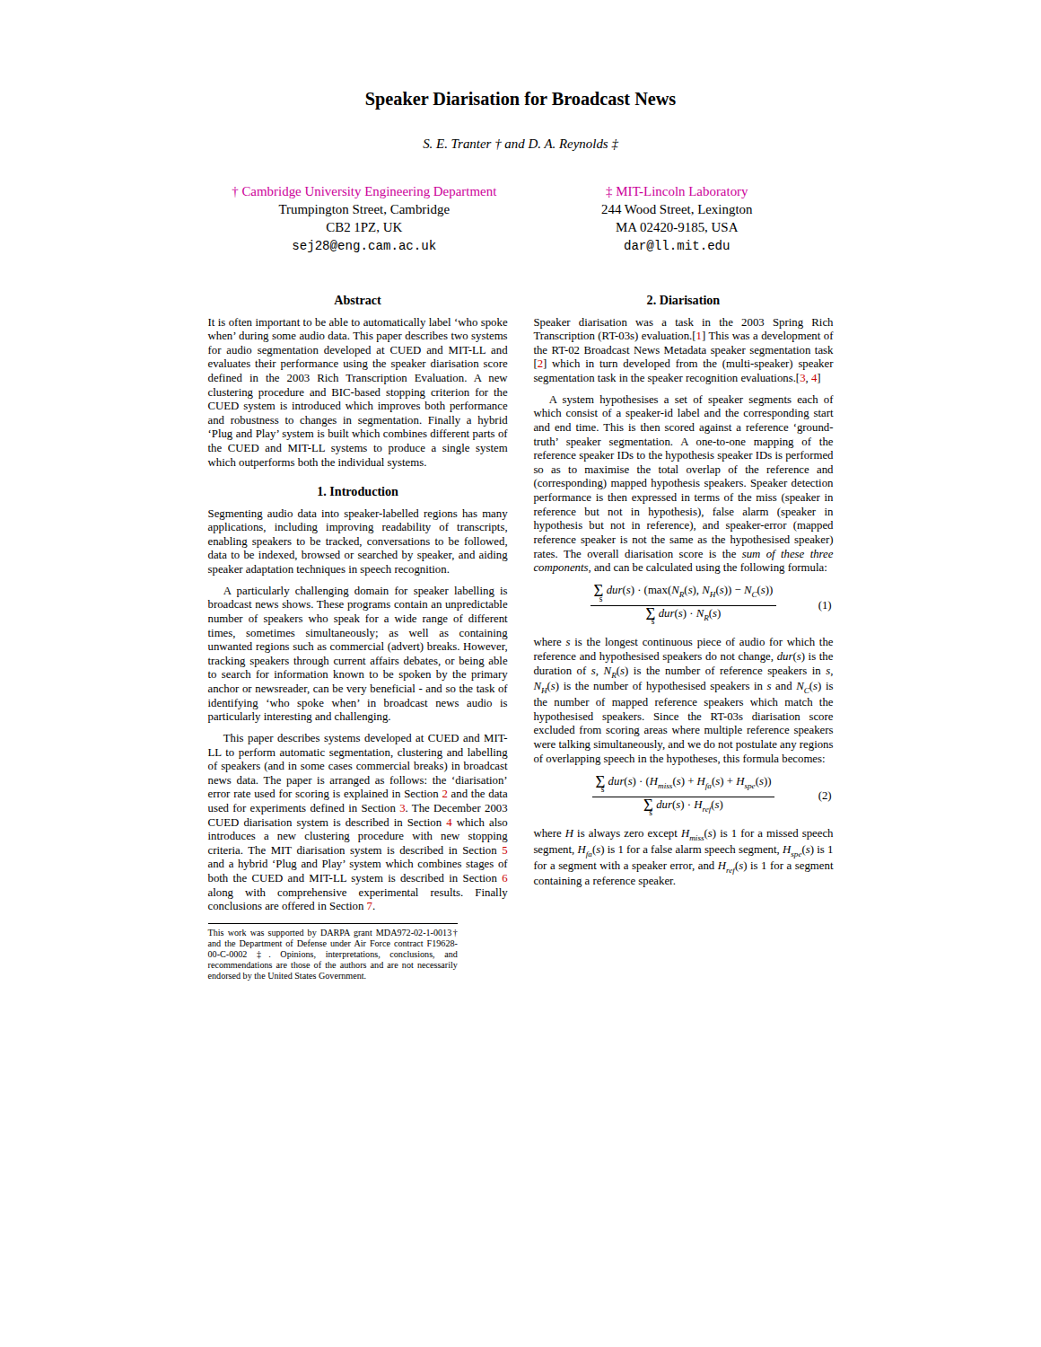Speaker Diarisation for Broadcast News
S. E. Tranter † and D. A. Reynolds ‡
| † Cambridge University Engineering Department Trumpington Street, Cambridge CB2 1PZ, UK sej28@eng.cam.ac.uk | ‡ MIT-Lincoln Laboratory 244 Wood Street, Lexington MA 02420-9185, USA dar@ll.mit.edu |
Abstract
It is often important to be able to automatically label ‘who spoke when’ during some audio data. This paper describes two systems for audio segmentation developed at CUED and MIT-LL and evaluates their performance using the speaker diarisation score defined in the 2003 Rich Transcription Evaluation. A new clustering procedure and BIC-based stopping criterion for the CUED system is introduced which improves both performance and robustness to changes in segmentation. Finally a hybrid ‘Plug and Play’ system is built which combines different parts of the CUED and MIT-LL systems to produce a single system which outperforms both the individual systems.
1. Introduction
Segmenting audio data into speaker-labelled regions has many applications, including improving readability of transcripts, enabling speakers to be tracked, conversations to be followed, data to be indexed, browsed or searched by speaker, and aiding speaker adaptation techniques in speech recognition.
A particularly challenging domain for speaker labelling is broadcast news shows. These programs contain an unpredictable number of speakers who speak for a wide range of different times, sometimes simultaneously; as well as containing unwanted regions such as commercial (advert) breaks. However, tracking speakers through current affairs debates, or being able to search for information known to be spoken by the primary anchor or newsreader, can be very beneficial - and so the task of identifying ‘who spoke when’ in broadcast news audio is particularly interesting and challenging.
This paper describes systems developed at CUED and MIT-LL to perform automatic segmentation, clustering and labelling of speakers (and in some cases commercial breaks) in broadcast news data. The paper is arranged as follows: the ‘diarisation’ error rate used for scoring is explained in Section 2 and the data used for experiments defined in Section 3. The December 2003 CUED diarisation system is described in Section 4 which also introduces a new clustering procedure with new stopping criteria. The MIT diarisation system is described in Section 5 and a hybrid ‘Plug and Play’ system which combines stages of both the CUED and MIT-LL system is described in Section 6 along with comprehensive experimental results. Finally conclusions are offered in Section 7.
2. Diarisation
Speaker diarisation was a task in the 2003 Spring Rich Transcription (RT-03s) evaluation.[1] This was a development of the RT-02 Broadcast News Metadata speaker segmentation task [2] which in turn developed from the (multi-speaker) speaker segmentation task in the speaker recognition evaluations.[3, 4]
A system hypothesises a set of speaker segments each of which consist of a speaker-id label and the corresponding start and end time. This is then scored against a reference ‘ground-truth’ speaker segmentation. A one-to-one mapping of the reference speaker IDs to the hypothesis speaker IDs is performed so as to maximise the total overlap of the reference and (corresponding) mapped hypothesis speakers. Speaker detection performance is then expressed in terms of the miss (speaker in reference but not in hypothesis), false alarm (speaker in hypothesis but not in reference), and speaker-error (mapped reference speaker is not the same as the hypothesised speaker) rates. The overall diarisation score is the sum of these three components, and can be calculated using the following formula:
Σs dur(s) · (max(NR(s), NH(s)) − NC(s)) Σs dur(s) · NR(s) (1)
where s is the longest continuous piece of audio for which the reference and hypothesised speakers do not change, dur(s) is the duration of s, NR(s) is the number of reference speakers in s, NH(s) is the number of hypothesised speakers in s and NC(s) is the number of mapped reference speakers which match the hypothesised speakers. Since the RT-03s diarisation score excluded from scoring areas where multiple reference speakers were talking simultaneously, and we do not postulate any regions of overlapping speech in the hypotheses, this formula becomes:
Σs dur(s) · (Hmiss(s) + Hfa(s) + Hspe(s)) Σs dur(s) · Href(s) (2)
where H is always zero except Hmiss(s) is 1 for a missed speech segment, Hfa(s) is 1 for a false alarm speech segment, Hspe(s) is 1 for a segment with a speaker error, and Href(s) is 1 for a segment containing a reference speaker.
This work was supported by DARPA grant MDA972-02-1-0013† and the Department of Defense under Air Force contract F19628-00-C-0002 ‡. Opinions, interpretations, conclusions, and recommendations are those of the authors and are not necessarily endorsed by the United States Government.